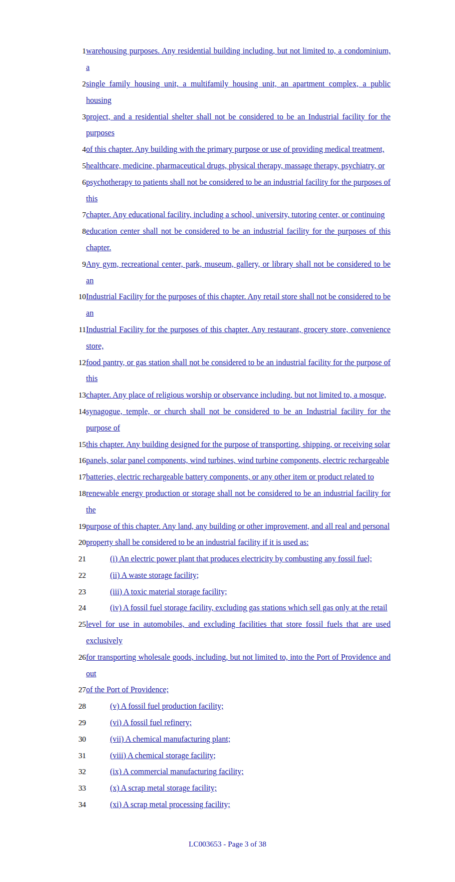| 1 | warehousing purposes. Any residential building including, but not limited to, a condominium, a |
| 2 | single family housing unit, a multifamily housing unit, an apartment complex, a public housing |
| 3 | project, and a residential shelter shall not be considered to be an Industrial facility for the purposes |
| 4 | of this chapter. Any building with the primary purpose or use of providing medical treatment, |
| 5 | healthcare, medicine, pharmaceutical drugs, physical therapy, massage therapy, psychiatry, or |
| 6 | psychotherapy to patients shall not be considered to be an industrial facility for the purposes of this |
| 7 | chapter. Any educational facility, including a school, university, tutoring center, or continuing |
| 8 | education center shall not be considered to be an industrial facility for the purposes of this chapter. |
| 9 | Any gym, recreational center, park, museum, gallery, or library shall not be considered to be an |
| 10 | Industrial Facility for the purposes of this chapter. Any retail store shall not be considered to be an |
| 11 | Industrial Facility for the purposes of this chapter. Any restaurant, grocery store, convenience store, |
| 12 | food pantry, or gas station shall not be considered to be an industrial facility for the purpose of this |
| 13 | chapter. Any place of religious worship or observance including, but not limited to, a mosque, |
| 14 | synagogue, temple, or church shall not be considered to be an Industrial facility for the purpose of |
| 15 | this chapter. Any building designed for the purpose of transporting, shipping, or receiving solar |
| 16 | panels, solar panel components, wind turbines, wind turbine components, electric rechargeable |
| 17 | batteries, electric rechargeable battery components, or any other item or product related to |
| 18 | renewable energy production or storage shall not be considered to be an industrial facility for the |
| 19 | purpose of this chapter. Any land, any building or other improvement, and all real and personal |
| 20 | property shall be considered to be an industrial facility if it is used as: |
| 21 | (i) An electric power plant that produces electricity by combusting any fossil fuel; |
| 22 | (ii) A waste storage facility; |
| 23 | (iii) A toxic material storage facility; |
| 24 | (iv) A fossil fuel storage facility, excluding gas stations which sell gas only at the retail |
| 25 | level for use in automobiles, and excluding facilities that store fossil fuels that are used exclusively |
| 26 | for transporting wholesale goods, including, but not limited to, into the Port of Providence and out |
| 27 | of the Port of Providence; |
| 28 | (v) A fossil fuel production facility; |
| 29 | (vi) A fossil fuel refinery; |
| 30 | (vii) A chemical manufacturing plant; |
| 31 | (viii) A chemical storage facility; |
| 32 | (ix) A commercial manufacturing facility; |
| 33 | (x) A scrap metal storage facility; |
| 34 | (xi) A scrap metal processing facility; |
LC003653 - Page 3 of 38